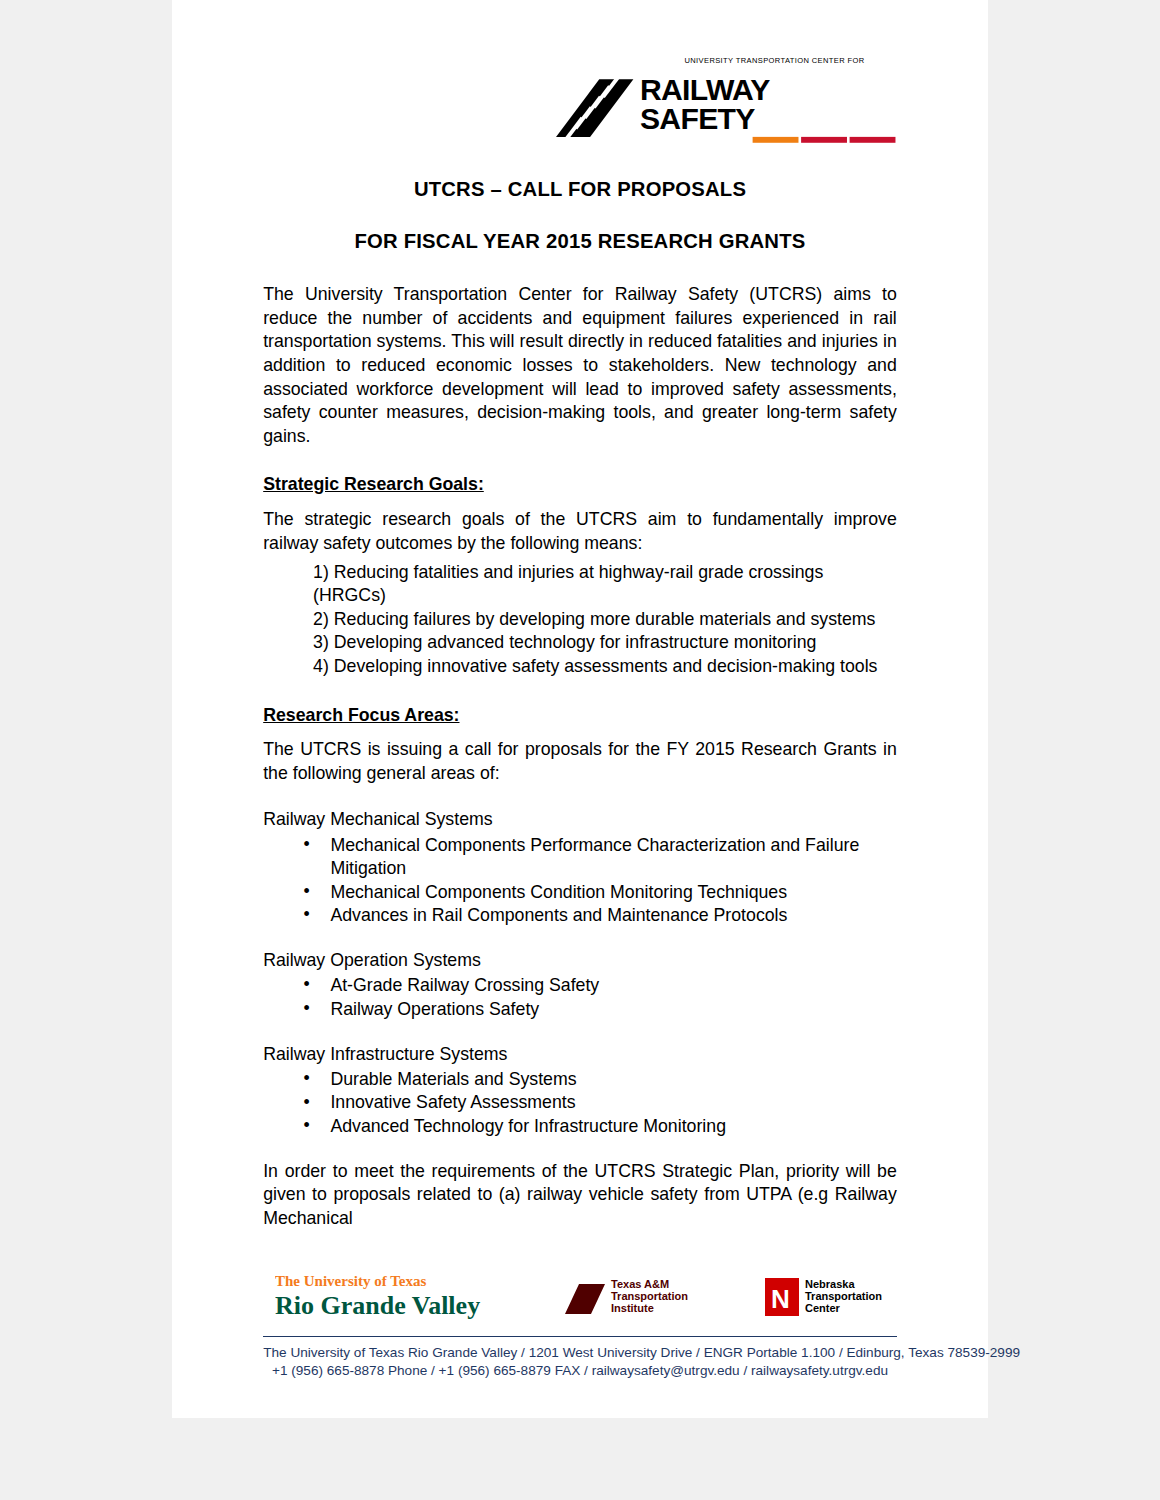UNIVERSITY TRANSPORTATION CENTER FOR RAILWAY SAFETY
UTCRS – CALL FOR PROPOSALS FOR FISCAL YEAR 2015 RESEARCH GRANTS
The University Transportation Center for Railway Safety (UTCRS) aims to reduce the number of accidents and equipment failures experienced in rail transportation systems. This will result directly in reduced fatalities and injuries in addition to reduced economic losses to stakeholders. New technology and associated workforce development will lead to improved safety assessments, safety counter measures, decision-making tools, and greater long-term safety gains.
Strategic Research Goals:
The strategic research goals of the UTCRS aim to fundamentally improve railway safety outcomes by the following means:
Reducing fatalities and injuries at highway-rail grade crossings (HRGCs)
Reducing failures by developing more durable materials and systems
Developing advanced technology for infrastructure monitoring
Developing innovative safety assessments and decision-making tools
Research Focus Areas:
The UTCRS is issuing a call for proposals for the FY 2015 Research Grants in the following general areas of:
Railway Mechanical Systems
Mechanical Components Performance Characterization and Failure Mitigation
Mechanical Components Condition Monitoring Techniques
Advances in Rail Components and Maintenance Protocols
Railway Operation Systems
At-Grade Railway Crossing Safety
Railway Operations Safety
Railway Infrastructure Systems
Durable Materials and Systems
Innovative Safety Assessments
Advanced Technology for Infrastructure Monitoring
In order to meet the requirements of the UTCRS Strategic Plan, priority will be given to proposals related to (a) railway vehicle safety from UTPA (e.g Railway Mechanical
The University of Texas Rio Grande Valley
Texas A&M Transportation Institute
N Nebraska Transportation Center
The University of Texas Rio Grande Valley / 1201 West University Drive / ENGR Portable 1.100 / Edinburg, Texas 78539-2999
+1 (956) 665-8878 Phone / +1 (956) 665-8879 FAX / railwaysafety@utrgv.edu / railwaysafety.utrgv.edu